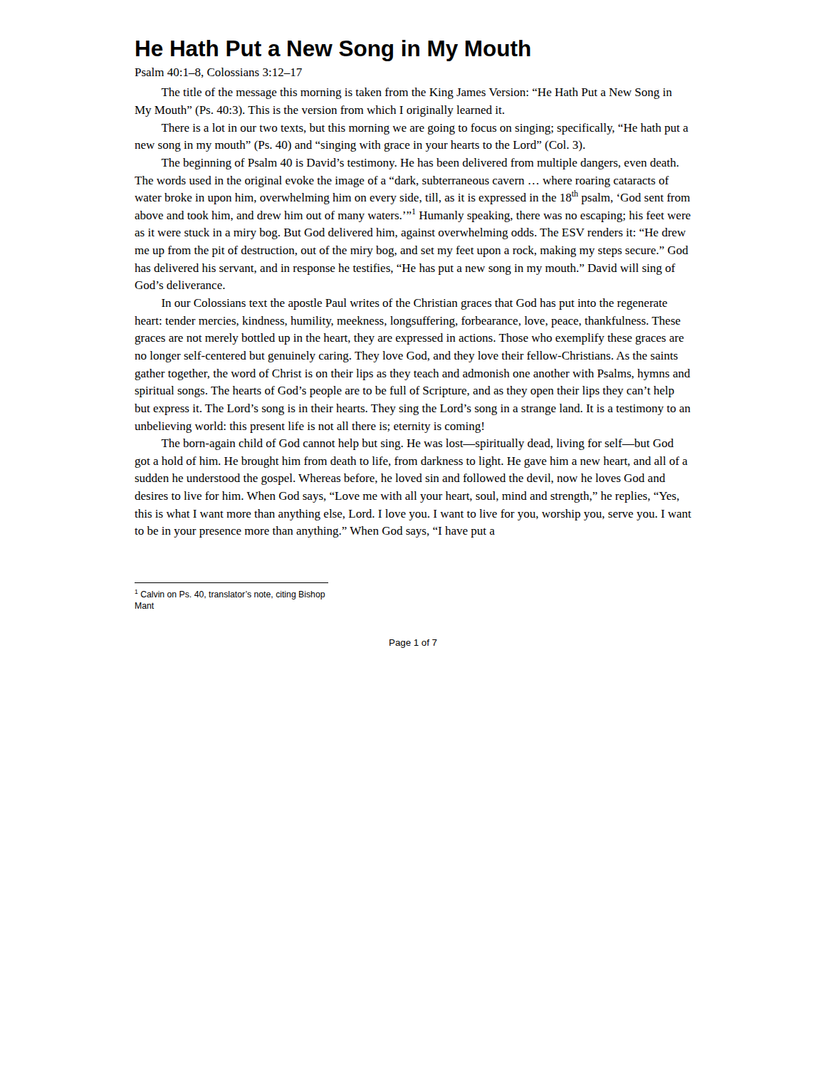He Hath Put a New Song in My Mouth
Psalm 40:1–8, Colossians 3:12–17
The title of the message this morning is taken from the King James Version: “He Hath Put a New Song in My Mouth” (Ps. 40:3). This is the version from which I originally learned it.
There is a lot in our two texts, but this morning we are going to focus on singing; specifically, “He hath put a new song in my mouth” (Ps. 40) and “singing with grace in your hearts to the Lord” (Col. 3).
The beginning of Psalm 40 is David’s testimony. He has been delivered from multiple dangers, even death. The words used in the original evoke the image of a “dark, subterraneous cavern … where roaring cataracts of water broke in upon him, overwhelming him on every side, till, as it is expressed in the 18th psalm, ‘God sent from above and took him, and drew him out of many waters.’”1 Humanly speaking, there was no escaping; his feet were as it were stuck in a miry bog. But God delivered him, against overwhelming odds. The ESV renders it: “He drew me up from the pit of destruction, out of the miry bog, and set my feet upon a rock, making my steps secure.” God has delivered his servant, and in response he testifies, “He has put a new song in my mouth.” David will sing of God’s deliverance.
In our Colossians text the apostle Paul writes of the Christian graces that God has put into the regenerate heart: tender mercies, kindness, humility, meekness, longsuffering, forbearance, love, peace, thankfulness. These graces are not merely bottled up in the heart, they are expressed in actions. Those who exemplify these graces are no longer self-centered but genuinely caring. They love God, and they love their fellow-Christians. As the saints gather together, the word of Christ is on their lips as they teach and admonish one another with Psalms, hymns and spiritual songs. The hearts of God’s people are to be full of Scripture, and as they open their lips they can’t help but express it. The Lord’s song is in their hearts. They sing the Lord’s song in a strange land. It is a testimony to an unbelieving world: this present life is not all there is; eternity is coming!
The born-again child of God cannot help but sing. He was lost—spiritually dead, living for self—but God got a hold of him. He brought him from death to life, from darkness to light. He gave him a new heart, and all of a sudden he understood the gospel. Whereas before, he loved sin and followed the devil, now he loves God and desires to live for him. When God says, “Love me with all your heart, soul, mind and strength,” he replies, “Yes, this is what I want more than anything else, Lord. I love you. I want to live for you, worship you, serve you. I want to be in your presence more than anything.” When God says, “I have put a
1 Calvin on Ps. 40, translator’s note, citing Bishop Mant
Page 1 of 7